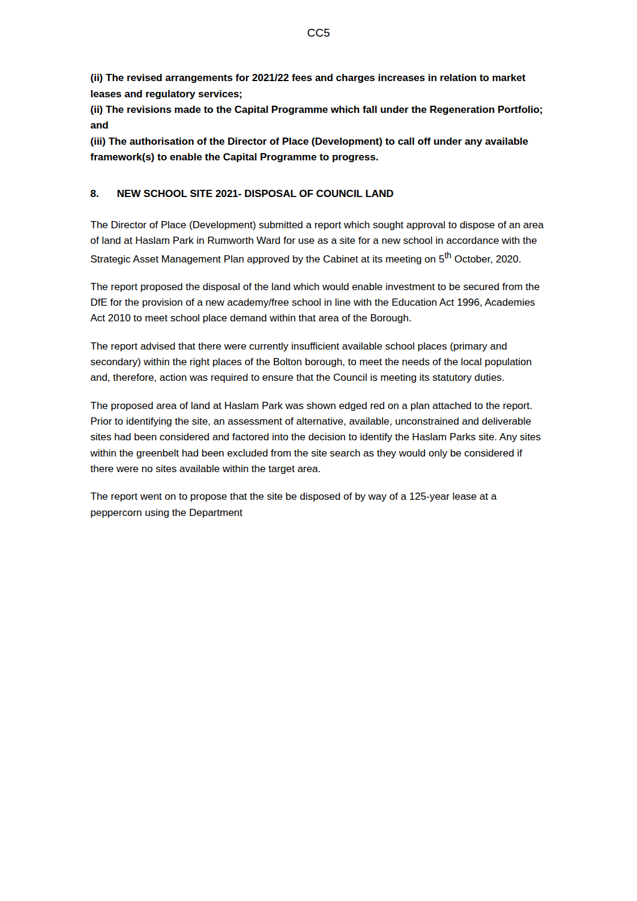CC5
(ii) The revised arrangements for 2021/22 fees and charges increases in relation to market leases and regulatory services;
(ii) The revisions made to the Capital Programme which fall under the Regeneration Portfolio; and
(iii) The authorisation of the Director of Place (Development) to call off under any available framework(s) to enable the Capital Programme to progress.
8. NEW SCHOOL SITE 2021- DISPOSAL OF COUNCIL LAND
The Director of Place (Development) submitted a report which sought approval to dispose of an area of land at Haslam Park in Rumworth Ward for use as a site for a new school in accordance with the Strategic Asset Management Plan approved by the Cabinet at its meeting on 5th October, 2020.
The report proposed the disposal of the land which would enable investment to be secured from the DfE for the provision of a new academy/free school in line with the Education Act 1996, Academies Act 2010 to meet school place demand within that area of the Borough.
The report advised that there were currently insufficient available school places (primary and secondary) within the right places of the Bolton borough, to meet the needs of the local population and, therefore, action was required to ensure that the Council is meeting its statutory duties.
The proposed area of land at Haslam Park was shown edged red on a plan attached to the report. Prior to identifying the site, an assessment of alternative, available, unconstrained and deliverable sites had been considered and factored into the decision to identify the Haslam Parks site. Any sites within the greenbelt had been excluded from the site search as they would only be considered if there were no sites available within the target area.
The report went on to propose that the site be disposed of by way of a 125-year lease at a peppercorn using the Department